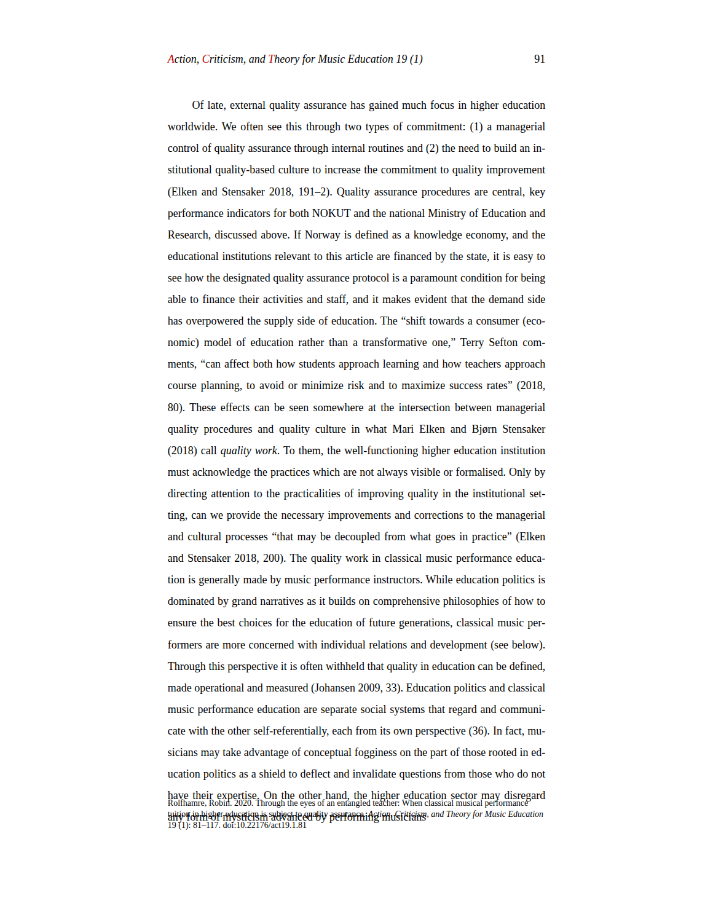Action, Criticism, and Theory for Music Education 19 (1) 91
Of late, external quality assurance has gained much focus in higher education worldwide. We often see this through two types of commitment: (1) a managerial control of quality assurance through internal routines and (2) the need to build an institutional quality-based culture to increase the commitment to quality improvement (Elken and Stensaker 2018, 191–2). Quality assurance procedures are central, key performance indicators for both NOKUT and the national Ministry of Education and Research, discussed above. If Norway is defined as a knowledge economy, and the educational institutions relevant to this article are financed by the state, it is easy to see how the designated quality assurance protocol is a paramount condition for being able to finance their activities and staff, and it makes evident that the demand side has overpowered the supply side of education. The “shift towards a consumer (economic) model of education rather than a transformative one,” Terry Sefton comments, “can affect both how students approach learning and how teachers approach course planning, to avoid or minimize risk and to maximize success rates” (2018, 80). These effects can be seen somewhere at the intersection between managerial quality procedures and quality culture in what Mari Elken and Bjørn Stensaker (2018) call quality work. To them, the well-functioning higher education institution must acknowledge the practices which are not always visible or formalised. Only by directing attention to the practicalities of improving quality in the institutional setting, can we provide the necessary improvements and corrections to the managerial and cultural processes “that may be decoupled from what goes in practice” (Elken and Stensaker 2018, 200). The quality work in classical music performance education is generally made by music performance instructors. While education politics is dominated by grand narratives as it builds on comprehensive philosophies of how to ensure the best choices for the education of future generations, classical music performers are more concerned with individual relations and development (see below). Through this perspective it is often withheld that quality in education can be defined, made operational and measured (Johansen 2009, 33). Education politics and classical music performance education are separate social systems that regard and communicate with the other self-referentially, each from its own perspective (36). In fact, musicians may take advantage of conceptual fogginess on the part of those rooted in education politics as a shield to deflect and invalidate questions from those who do not have their expertise. On the other hand, the higher education sector may disregard any form of mysticism advanced by performing musicians
Rolfhamre, Robin. 2020. Through the eyes of an entangled teacher: When classical musical performance tuition in higher education is subject to quality assurance. Action, Criticism, and Theory for Music Education 19 (1): 81–117. doi:10.22176/act19.1.81